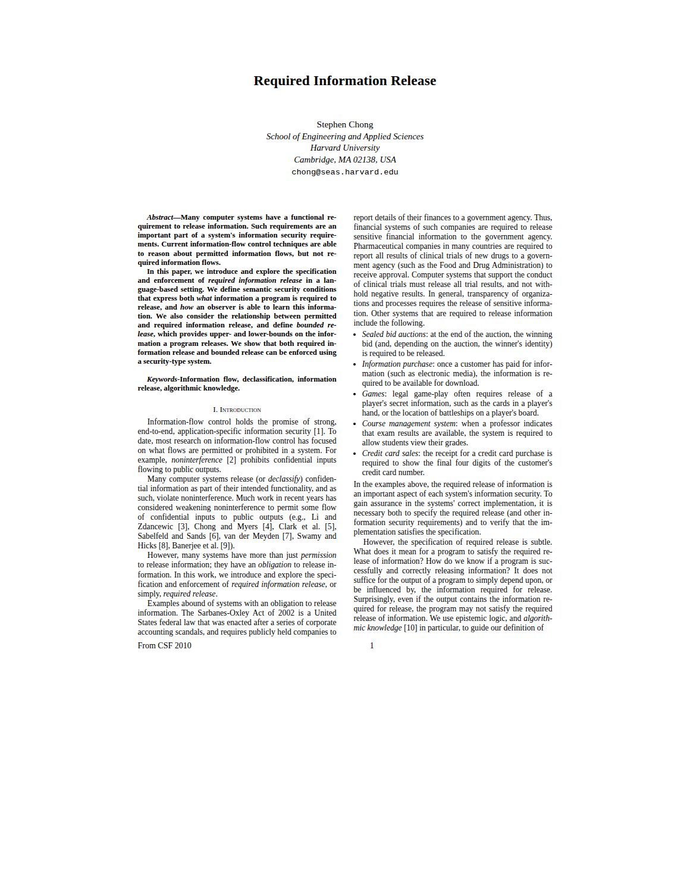Required Information Release
Stephen Chong
School of Engineering and Applied Sciences
Harvard University
Cambridge, MA 02138, USA
chong@seas.harvard.edu
Abstract—Many computer systems have a functional requirement to release information. Such requirements are an important part of a system's information security requirements. Current information-flow control techniques are able to reason about permitted information flows, but not required information flows.
In this paper, we introduce and explore the specification and enforcement of required information release in a language-based setting. We define semantic security conditions that express both what information a program is required to release, and how an observer is able to learn this information. We also consider the relationship between permitted and required information release, and define bounded release, which provides upper- and lower-bounds on the information a program releases. We show that both required information release and bounded release can be enforced using a security-type system.
Keywords-Information flow, declassification, information release, algorithmic knowledge.
I. Introduction
Information-flow control holds the promise of strong, end-to-end, application-specific information security [1]. To date, most research on information-flow control has focused on what flows are permitted or prohibited in a system. For example, noninterference [2] prohibits confidential inputs flowing to public outputs.
Many computer systems release (or declassify) confidential information as part of their intended functionality, and as such, violate noninterference. Much work in recent years has considered weakening noninterference to permit some flow of confidential inputs to public outputs (e.g., Li and Zdancewic [3], Chong and Myers [4], Clark et al. [5], Sabelfeld and Sands [6], van der Meyden [7], Swamy and Hicks [8], Banerjee et al. [9]).
However, many systems have more than just permission to release information; they have an obligation to release information. In this work, we introduce and explore the specification and enforcement of required information release, or simply, required release.
Examples abound of systems with an obligation to release information. The Sarbanes-Oxley Act of 2002 is a United States federal law that was enacted after a series of corporate accounting scandals, and requires publicly held companies to report details of their finances to a government agency. Thus, financial systems of such companies are required to release sensitive financial information to the government agency. Pharmaceutical companies in many countries are required to report all results of clinical trials of new drugs to a government agency (such as the Food and Drug Administration) to receive approval. Computer systems that support the conduct of clinical trials must release all trial results, and not withhold negative results. In general, transparency of organizations and processes requires the release of sensitive information. Other systems that are required to release information include the following.
Sealed bid auctions: at the end of the auction, the winning bid (and, depending on the auction, the winner's identity) is required to be released.
Information purchase: once a customer has paid for information (such as electronic media), the information is required to be available for download.
Games: legal game-play often requires release of a player's secret information, such as the cards in a player's hand, or the location of battleships on a player's board.
Course management system: when a professor indicates that exam results are available, the system is required to allow students view their grades.
Credit card sales: the receipt for a credit card purchase is required to show the final four digits of the customer's credit card number.
In the examples above, the required release of information is an important aspect of each system's information security. To gain assurance in the systems' correct implementation, it is necessary both to specify the required release (and other information security requirements) and to verify that the implementation satisfies the specification.
However, the specification of required release is subtle. What does it mean for a program to satisfy the required release of information? How do we know if a program is successfully and correctly releasing information? It does not suffice for the output of a program to simply depend upon, or be influenced by, the information required for release. Surprisingly, even if the output contains the information required for release, the program may not satisfy the required release of information. We use epistemic logic, and algorithmic knowledge [10] in particular, to guide our definition of
From CSF 2010
1